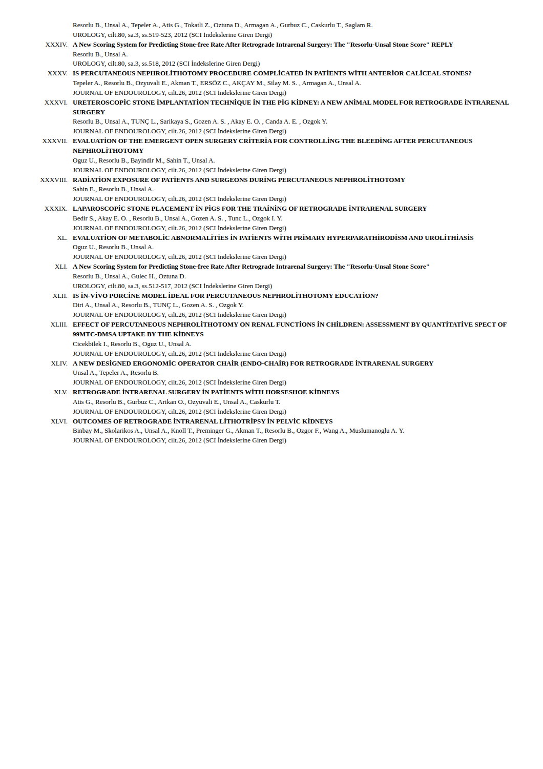| | Resorlu B., Unsal A., Tepeler A., Atis G., Tokatli Z., Oztuna D., Armagan A., Gurbuz C., Caskurlu T., Saglam R. UROLOGY, cilt.80, sa.3, ss.519-523, 2012 (SCI İndekslerine Giren Dergi) |
| XXXIV. | A New Scoring System for Predicting Stone-free Rate After Retrograde Intrarenal Surgery: The "Resorlu-Unsal Stone Score" REPLY Resorlu B., Unsal A. UROLOGY, cilt.80, sa.3, ss.518, 2012 (SCI İndekslerine Giren Dergi) |
| XXXV. | Is percutaneous nephrolithotomy procedure complicated in patients with anterior caliceal stones? Tepeler A., Resorlu B., Ozyuvali E., Akman T., ERSÖZ C., AKÇAY M., Silay M. S. , Armagan A., Unsal A. JOURNAL OF ENDOUROLOGY, cilt.26, 2012 (SCI İndekslerine Giren Dergi) |
| XXXVI. | Ureteroscopic stone implantation technique in the pig kidney: a new animal model for retrograde intrarenal surgery Resorlu B., Unsal A., TUNÇ L., Sarikaya S., Gozen A. S. , Akay E. O. , Canda A. E. , Ozgok Y. JOURNAL OF ENDOUROLOGY, cilt.26, 2012 (SCI İndekslerine Giren Dergi) |
| XXXVII. | Evaluation of the emergent open surgery criteria for controlling the bleeding after percutaneous nephrolithotomy Oguz U., Resorlu B., Bayindir M., Sahin T., Unsal A. JOURNAL OF ENDOUROLOGY, cilt.26, 2012 (SCI İndekslerine Giren Dergi) |
| XXXVIII. | Radiation exposure of patients and surgeons during percutaneous nephrolithotomy Sahin E., Resorlu B., Unsal A. JOURNAL OF ENDOUROLOGY, cilt.26, 2012 (SCI İndekslerine Giren Dergi) |
| XXXIX. | Laparoscopic stone placement in pigs for the training of retrograde intrarenal surgery Bedir S., Akay E. O. , Resorlu B., Unsal A., Gozen A. S. , Tunc L., Ozgok I. Y. JOURNAL OF ENDOUROLOGY, cilt.26, 2012 (SCI İndekslerine Giren Dergi) |
| XL. | Evaluation of metabolic abnormalities in patients with primary hyperparathirodism and urolithiasis Oguz U., Resorlu B., Unsal A. JOURNAL OF ENDOUROLOGY, cilt.26, 2012 (SCI İndekslerine Giren Dergi) |
| XLI. | A New Scoring System for Predicting Stone-free Rate After Retrograde Intrarenal Surgery: The "Resorlu-Unsal Stone Score" Resorlu B., Unsal A., Gulec H., Oztuna D. UROLOGY, cilt.80, sa.3, ss.512-517, 2012 (SCI İndekslerine Giren Dergi) |
| XLII. | Is in-vivo porcine model ideal for percutaneous nephrolithotomy education? Diri A., Unsal A., Resorlu B., TUNÇ L., Gozen A. S. , Ozgok Y. JOURNAL OF ENDOUROLOGY, cilt.26, 2012 (SCI İndekslerine Giren Dergi) |
| XLIII. | Effect of percutaneous nephrolithotomy on renal functions in children: assessment by quantitative SPECT of 99mTc-DMSA uptake by the kidneys Cicekbilek I., Resorlu B., Oguz U., Unsal A. JOURNAL OF ENDOUROLOGY, cilt.26, 2012 (SCI İndekslerine Giren Dergi) |
| XLIV. | A new designed ergonomic operator chair (endo-chair) for retrograde intrarenal surgery Unsal A., Tepeler A., Resorlu B. JOURNAL OF ENDOUROLOGY, cilt.26, 2012 (SCI İndekslerine Giren Dergi) |
| XLV. | Retrograde intrarenal surgery in patients with horseshoe kidneys Atis G., Resorlu B., Gurbuz C., Arikan O., Ozyuvali E., Unsal A., Caskurlu T. JOURNAL OF ENDOUROLOGY, cilt.26, 2012 (SCI İndekslerine Giren Dergi) |
| XLVI. | Outcomes of retrograde intrarenal lithotripsy in pelvic kidneys Binbay M., Skolarikos A., Unsal A., Knoll T., Preminger G., Akman T., Resorlu B., Ozgor F., Wang A., Muslumanoglu A. Y. JOURNAL OF ENDOUROLOGY, cilt.26, 2012 (SCI İndekslerine Giren Dergi) |